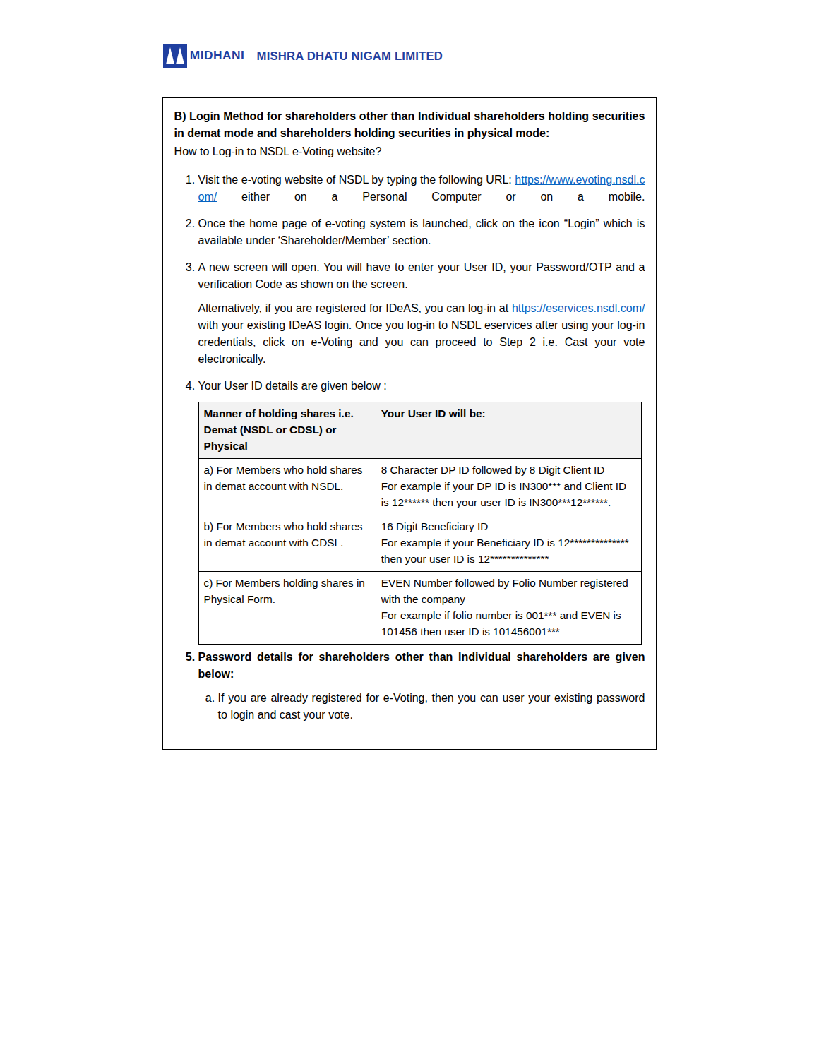MIDHANI
MISHRA DHATU NIGAM LIMITED
B) Login Method for shareholders other than Individual shareholders holding securities in demat mode and shareholders holding securities in physical mode:
How to Log-in to NSDL e-Voting website?
Visit the e-voting website of NSDL by typing the following URL: https://www.evoting.nsdl.com/ either on a Personal Computer or on a mobile.
Once the home page of e-voting system is launched, click on the icon “Login” which is available under ‘Shareholder/Member’ section.
A new screen will open. You will have to enter your User ID, your Password/OTP and a verification Code as shown on the screen.
Alternatively, if you are registered for IDeAS, you can log-in at https://eservices.nsdl.com/ with your existing IDeAS login. Once you log-in to NSDL eservices after using your log-in credentials, click on e-Voting and you can proceed to Step 2 i.e. Cast your vote electronically.
Your User ID details are given below :
| Manner of holding shares i.e. Demat (NSDL or CDSL) or Physical | Your User ID will be: |
| --- | --- |
| a) For Members who hold shares in demat account with NSDL. | 8 Character DP ID followed by 8 Digit Client ID For example if your DP ID is IN300*** and Client ID is 12****** then your user ID is IN300***12******. |
| b) For Members who hold shares in demat account with CDSL. | 16 Digit Beneficiary ID For example if your Beneficiary ID is 12************** then your user ID is 12************** |
| c) For Members holding shares in Physical Form. | EVEN Number followed by Folio Number registered with the company For example if folio number is 001*** and EVEN is 101456 then user ID is 101456001*** |
Password details for shareholders other than Individual shareholders are given below:
If you are already registered for e-Voting, then you can user your existing password to login and cast your vote.